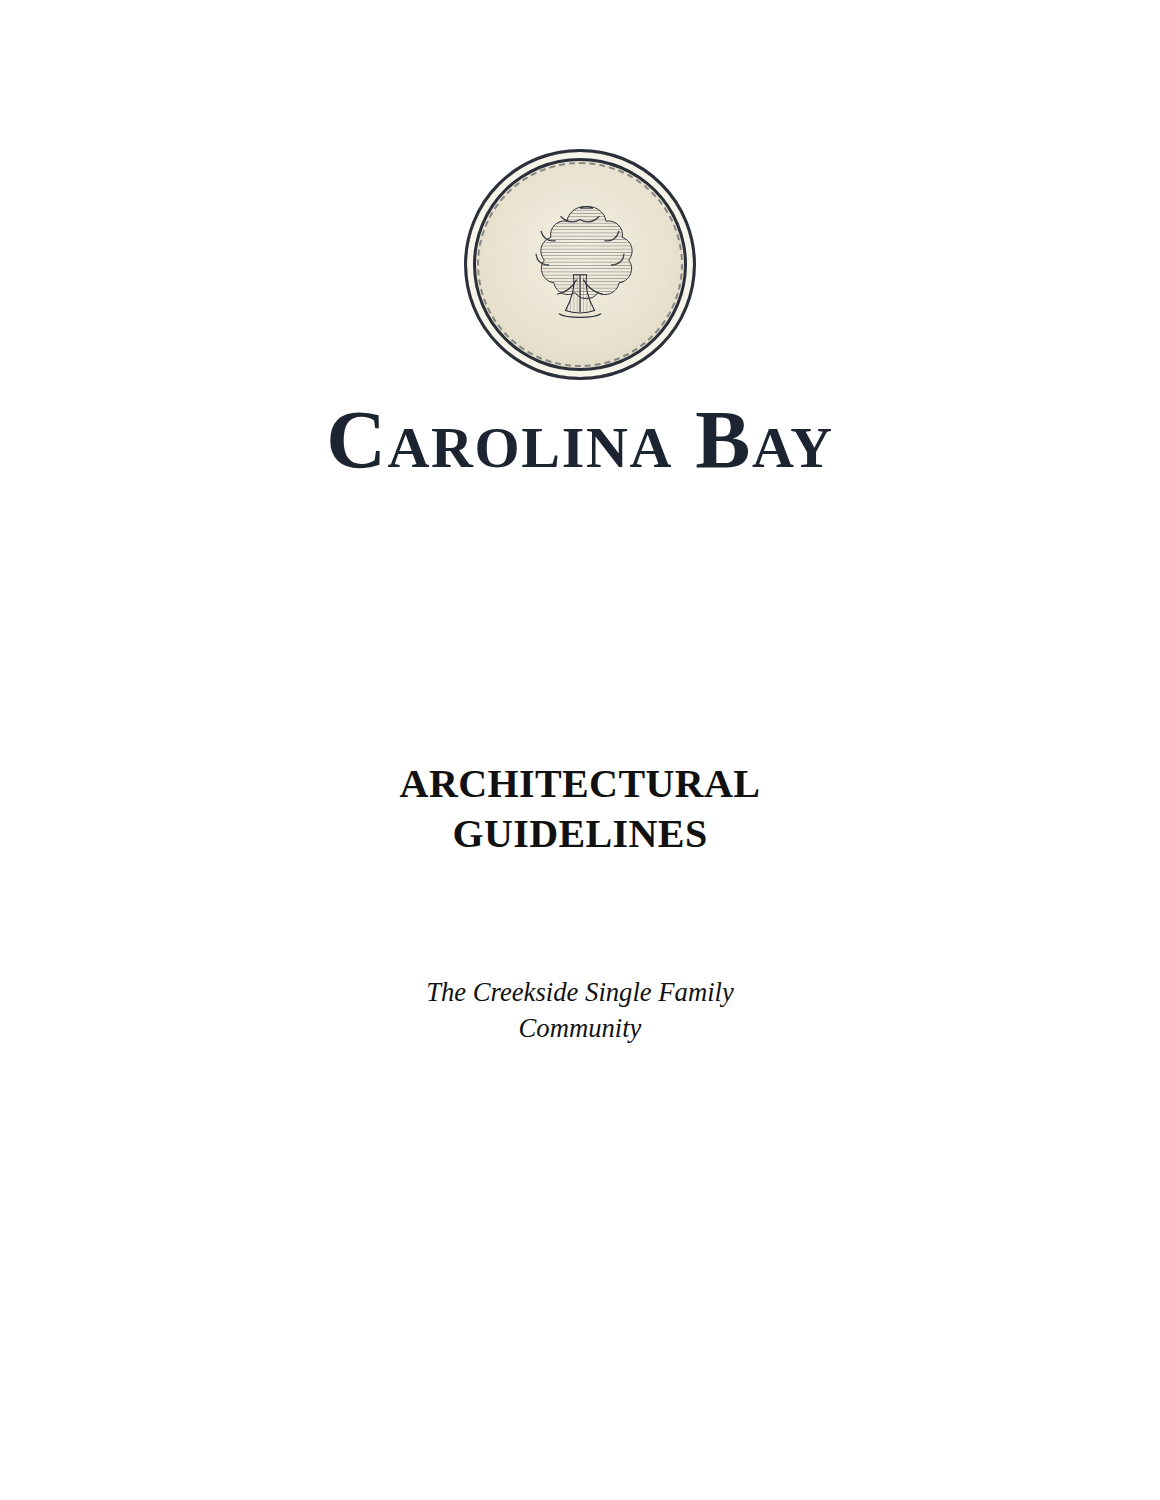Carolina Bay
ARCHITECTURAL
GUIDELINES
The Creekside Single Family
Community